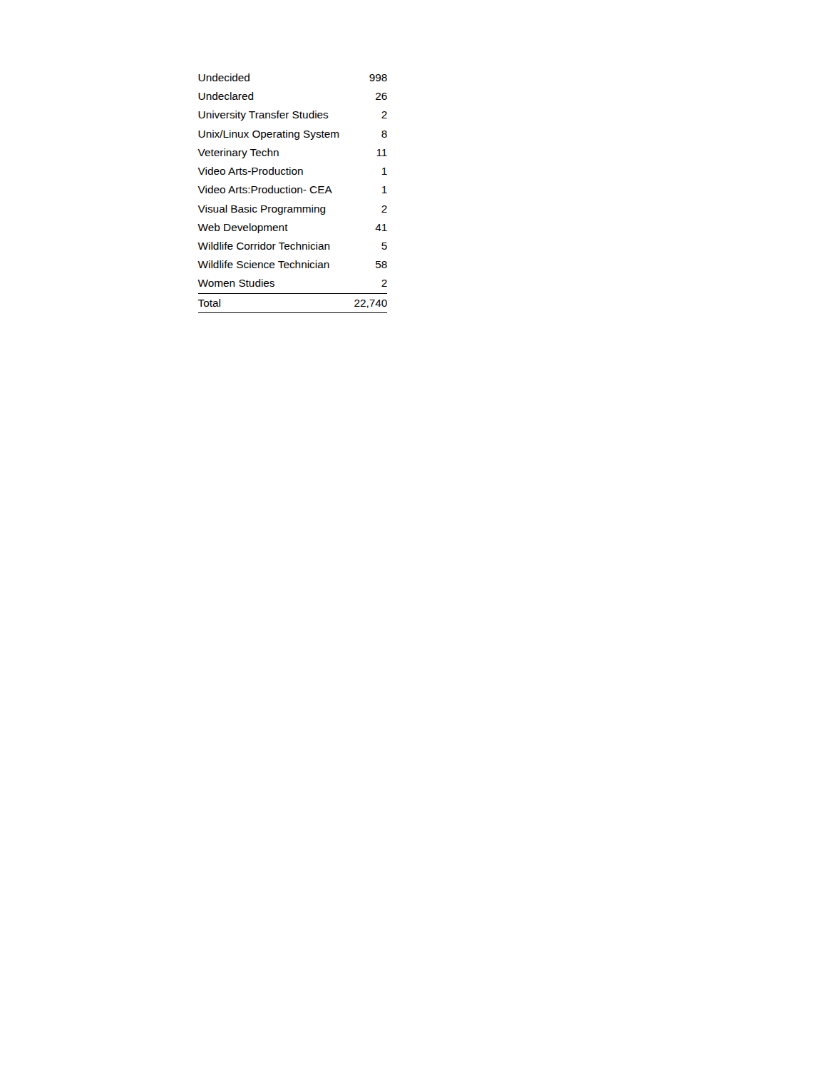| Undecided | 998 |
| Undeclared | 26 |
| University Transfer Studies | 2 |
| Unix/Linux Operating System | 8 |
| Veterinary Techn | 11 |
| Video Arts-Production | 1 |
| Video Arts:Production- CEA | 1 |
| Visual Basic Programming | 2 |
| Web Development | 41 |
| Wildlife Corridor Technician | 5 |
| Wildlife Science Technician | 58 |
| Women Studies | 2 |
| Total | 22,740 |